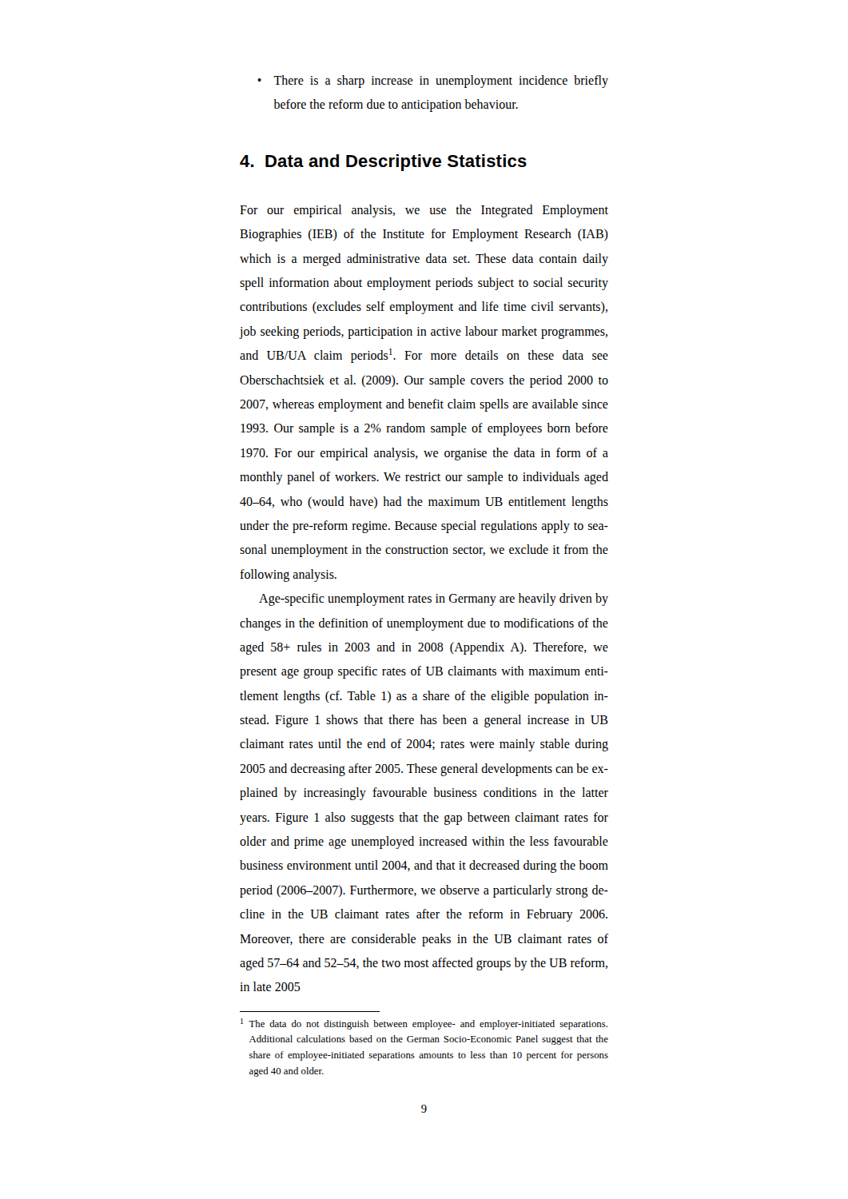There is a sharp increase in unemployment incidence briefly before the reform due to anticipation behaviour.
4. Data and Descriptive Statistics
For our empirical analysis, we use the Integrated Employment Biographies (IEB) of the Institute for Employment Research (IAB) which is a merged administrative data set. These data contain daily spell information about employment periods subject to social security contributions (excludes self employment and life time civil servants), job seeking periods, participation in active labour market programmes, and UB/UA claim periods1. For more details on these data see Oberschachtsiek et al. (2009). Our sample covers the period 2000 to 2007, whereas employment and benefit claim spells are available since 1993. Our sample is a 2% random sample of employees born before 1970. For our empirical analysis, we organise the data in form of a monthly panel of workers. We restrict our sample to individuals aged 40–64, who (would have) had the maximum UB entitlement lengths under the pre-reform regime. Because special regulations apply to seasonal unemployment in the construction sector, we exclude it from the following analysis.
Age-specific unemployment rates in Germany are heavily driven by changes in the definition of unemployment due to modifications of the aged 58+ rules in 2003 and in 2008 (Appendix A). Therefore, we present age group specific rates of UB claimants with maximum entitlement lengths (cf. Table 1) as a share of the eligible population instead. Figure 1 shows that there has been a general increase in UB claimant rates until the end of 2004; rates were mainly stable during 2005 and decreasing after 2005. These general developments can be explained by increasingly favourable business conditions in the latter years. Figure 1 also suggests that the gap between claimant rates for older and prime age unemployed increased within the less favourable business environment until 2004, and that it decreased during the boom period (2006–2007). Furthermore, we observe a particularly strong decline in the UB claimant rates after the reform in February 2006. Moreover, there are considerable peaks in the UB claimant rates of aged 57–64 and 52–54, the two most affected groups by the UB reform, in late 2005
1 The data do not distinguish between employee- and employer-initiated separations. Additional calculations based on the German Socio-Economic Panel suggest that the share of employee-initiated separations amounts to less than 10 percent for persons aged 40 and older.
9